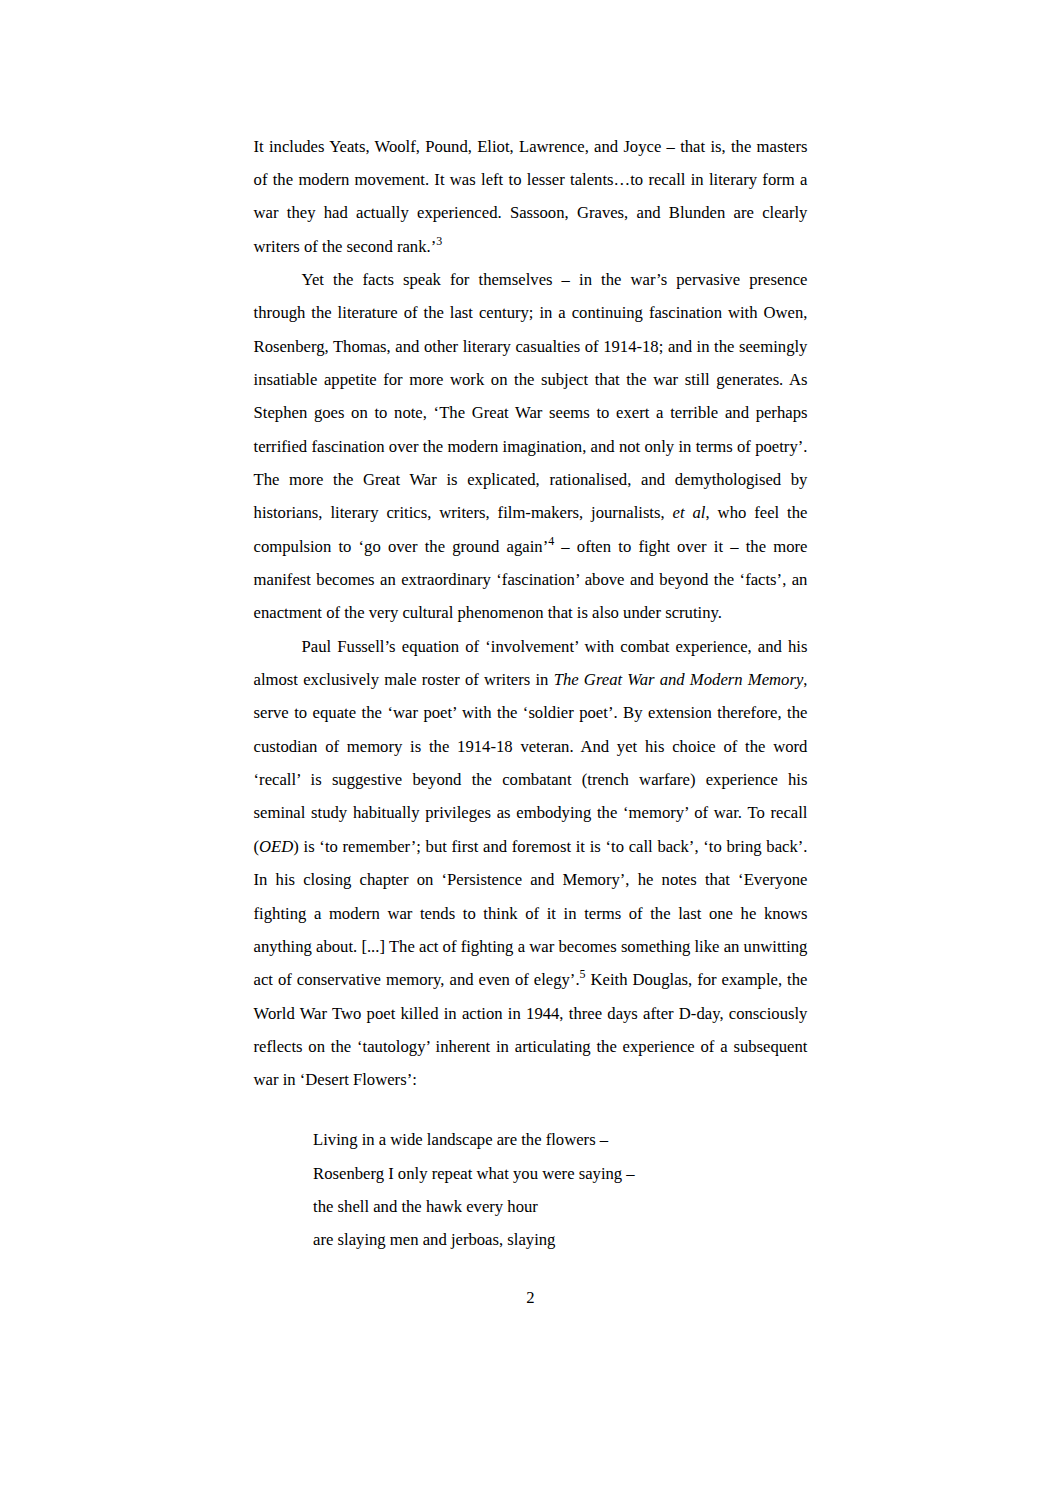It includes Yeats, Woolf, Pound, Eliot, Lawrence, and Joyce – that is, the masters of the modern movement. It was left to lesser talents…to recall in literary form a war they had actually experienced. Sassoon, Graves, and Blunden are clearly writers of the second rank.’3
Yet the facts speak for themselves – in the war’s pervasive presence through the literature of the last century; in a continuing fascination with Owen, Rosenberg, Thomas, and other literary casualties of 1914-18; and in the seemingly insatiable appetite for more work on the subject that the war still generates. As Stephen goes on to note, ‘The Great War seems to exert a terrible and perhaps terrified fascination over the modern imagination, and not only in terms of poetry’. The more the Great War is explicated, rationalised, and demythologised by historians, literary critics, writers, film-makers, journalists, et al, who feel the compulsion to ‘go over the ground again’4 – often to fight over it – the more manifest becomes an extraordinary ‘fascination’ above and beyond the ‘facts’, an enactment of the very cultural phenomenon that is also under scrutiny.
Paul Fussell’s equation of ‘involvement’ with combat experience, and his almost exclusively male roster of writers in The Great War and Modern Memory, serve to equate the ‘war poet’ with the ‘soldier poet’. By extension therefore, the custodian of memory is the 1914-18 veteran. And yet his choice of the word ‘recall’ is suggestive beyond the combatant (trench warfare) experience his seminal study habitually privileges as embodying the ‘memory’ of war. To recall (OED) is ‘to remember’; but first and foremost it is ‘to call back’, ‘to bring back’. In his closing chapter on ‘Persistence and Memory’, he notes that ‘Everyone fighting a modern war tends to think of it in terms of the last one he knows anything about. [...] The act of fighting a war becomes something like an unwitting act of conservative memory, and even of elegy’.5 Keith Douglas, for example, the World War Two poet killed in action in 1944, three days after D-day, consciously reflects on the ‘tautology’ inherent in articulating the experience of a subsequent war in ‘Desert Flowers’:
Living in a wide landscape are the flowers –
Rosenberg I only repeat what you were saying –
the shell and the hawk every hour
are slaying men and jerboas, slaying
2